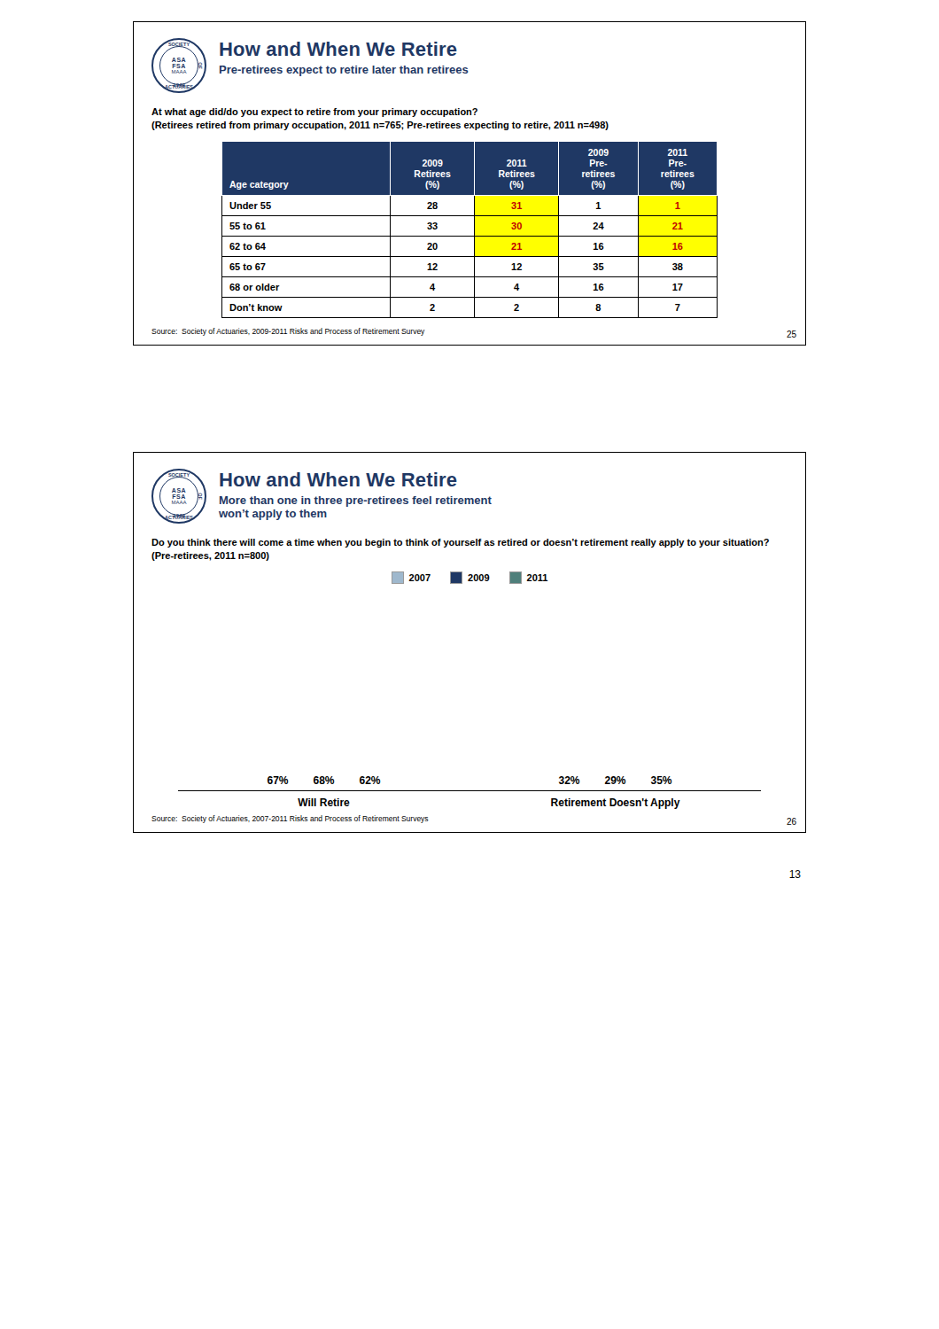SOCIETY OF ACTUARIES
ASA FSA MAAA
1949
How and When We Retire
Pre-retirees expect to retire later than retirees
At what age did/do you expect to retire from your primary occupation?
(Retirees retired from primary occupation, 2011 n=765; Pre-retirees expecting to retire, 2011 n=498)
| Age category | 2009 Retirees (%) | 2011 Retirees (%) | 2009 Pre- retirees (%) | 2011 Pre- retirees (%) |
| --- | --- | --- | --- | --- |
| Under 55 | 28 | 31 | 1 | 1 |
| 55 to 61 | 33 | 30 | 24 | 21 |
| 62 to 64 | 20 | 21 | 16 | 16 |
| 65 to 67 | 12 | 12 | 35 | 38 |
| 68 or older | 4 | 4 | 16 | 17 |
| Don’t know | 2 | 2 | 8 | 7 |
Source: Society of Actuaries, 2009-2011 Risks and Process of Retirement Survey
25
SOCIETY OF ACTUARIES
ASA FSA MAAA
1949
How and When We Retire
More than one in three pre-retirees feel retirement
won’t apply to them
Do you think there will come a time when you begin to think of yourself as retired or doesn’t retirement really apply to your situation?
(Pre-retirees, 2011 n=800)
2007 2009 2011
67%
68%
62%
32%
29%
35%
Will Retire Retirement Doesn't Apply
Source: Society of Actuaries, 2007-2011 Risks and Process of Retirement Surveys
26
13